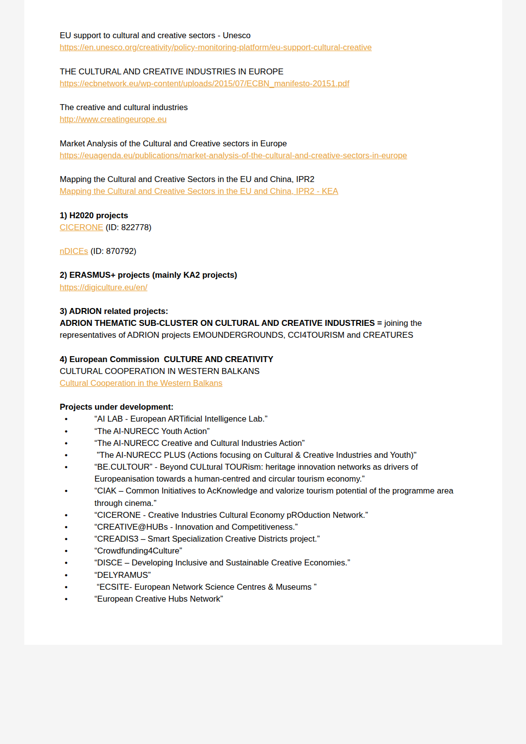EU support to cultural and creative sectors - Unesco
https://en.unesco.org/creativity/policy-monitoring-platform/eu-support-cultural-creative
THE CULTURAL AND CREATIVE INDUSTRIES IN EUROPE
https://ecbnetwork.eu/wp-content/uploads/2015/07/ECBN_manifesto-20151.pdf
The creative and cultural industries
http://www.creatingeurope.eu
Market Analysis of the Cultural and Creative sectors in Europe
https://euagenda.eu/publications/market-analysis-of-the-cultural-and-creative-sectors-in-europe
Mapping the Cultural and Creative Sectors in the EU and China, IPR2
Mapping the Cultural and Creative Sectors in the EU and China, IPR2 - KEA
1) H2020 projects
CICERONE (ID: 822778)
nDICEs (ID: 870792)
2) ERASMUS+ projects (mainly KA2 projects)
https://digiculture.eu/en/
3) ADRION related projects:
ADRION THEMATIC SUB-CLUSTER ON CULTURAL AND CREATIVE INDUSTRIES = joining the representatives of ADRION projects EMOUNDERGROUNDS, CCI4TOURISM and CREATURES
4) European Commission CULTURE AND CREATIVITY
CULTURAL COOPERATION IN WESTERN BALKANS
Cultural Cooperation in the Western Balkans
Projects under development:
“AI LAB - European ARTificial Intelligence Lab.”
“The AI-NURECC Youth Action”
“The AI-NURECC Creative and Cultural Industries Action”
"The AI-NURECC PLUS (Actions focusing on Cultural & Creative Industries and Youth)"
“BE.CULTOUR” - Beyond CULtural TOURism: heritage innovation networks as drivers of Europeanisation towards a human-centred and circular tourism economy.”
“CIAK – Common Initiatives to AcKnowledge and valorize tourism potential of the programme area through cinema.”
“CICERONE - Creative Industries Cultural Economy pROduction Network.”
“CREATIVE@HUBs - Innovation and Competitiveness.”
“CREADIS3 – Smart Specialization Creative Districts project.”
“Crowdfunding4Culture”
“DISCE – Developing Inclusive and Sustainable Creative Economies.”
“DELYRAMUS”
“ECSITE- European Network Science Centres & Museums ”
“European Creative Hubs Network”